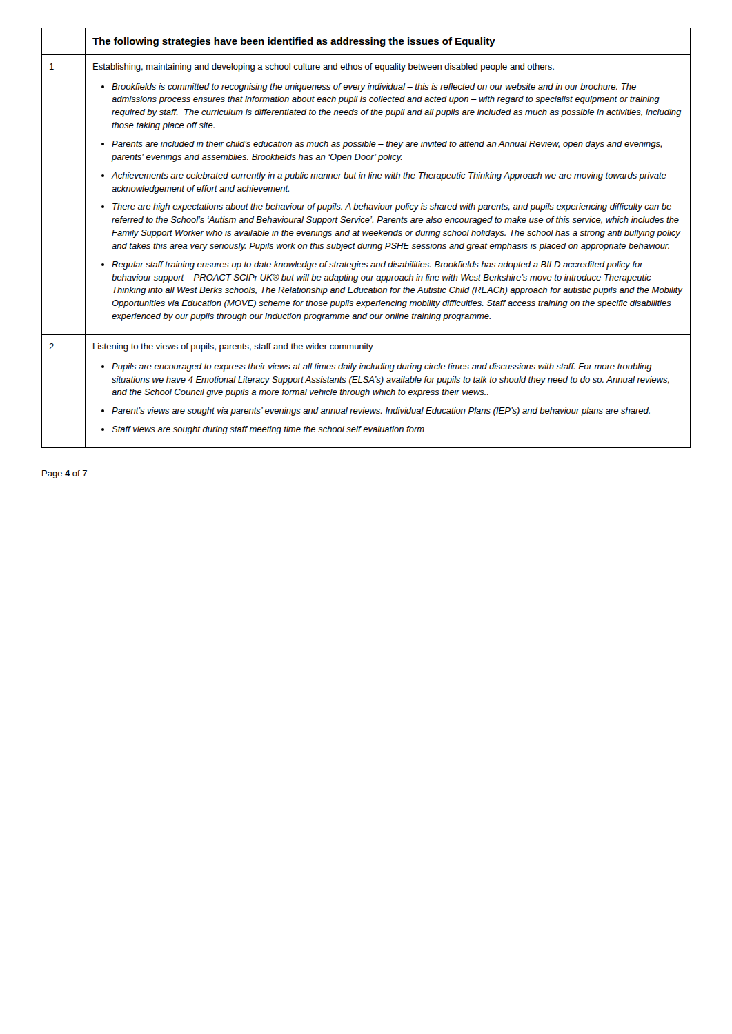| | The following strategies have been identified as addressing the issues of Equality |
| 1 | Establishing, maintaining and developing a school culture and ethos of equality between disabled people and others. Brookfields is committed to recognising the uniqueness of every individual – this is reflected on our website and in our brochure. The admissions process ensures that information about each pupil is collected and acted upon – with regard to specialist equipment or training required by staff. The curriculum is differentiated to the needs of the pupil and all pupils are included as much as possible in activities, including those taking place off site. Parents are included in their child’s education as much as possible – they are invited to attend an Annual Review, open days and evenings, parents' evenings and assemblies. Brookfields has an ‘Open Door’ policy. Achievements are celebrated-currently in a public manner but in line with the Therapeutic Thinking Approach we are moving towards private acknowledgement of effort and achievement. There are high expectations about the behaviour of pupils. A behaviour policy is shared with parents, and pupils experiencing difficulty can be referred to the School’s ‘Autism and Behavioural Support Service’. Parents are also encouraged to make use of this service, which includes the Family Support Worker who is available in the evenings and at weekends or during school holidays. The school has a strong anti bullying policy and takes this area very seriously. Pupils work on this subject during PSHE sessions and great emphasis is placed on appropriate behaviour. Regular staff training ensures up to date knowledge of strategies and disabilities. Brookfields has adopted a BILD accredited policy for behaviour support – PROACT SCIPr UK® but will be adapting our approach in line with West Berkshire’s move to introduce Therapeutic Thinking into all West Berks schools, The Relationship and Education for the Autistic Child (REACh) approach for autistic pupils and the Mobility Opportunities via Education (MOVE) scheme for those pupils experiencing mobility difficulties. Staff access training on the specific disabilities experienced by our pupils through our Induction programme and our online training programme. |
| 2 | Listening to the views of pupils, parents, staff and the wider community Pupils are encouraged to express their views at all times daily including during circle times and discussions with staff. For more troubling situations we have 4 Emotional Literacy Support Assistants (ELSA’s) available for pupils to talk to should they need to do so. Annual reviews, and the School Council give pupils a more formal vehicle through which to express their views.. Parent’s views are sought via parents’ evenings and annual reviews. Individual Education Plans (IEP’s) and behaviour plans are shared. Staff views are sought during staff meeting time the school self evaluation form |
Page 4 of 7